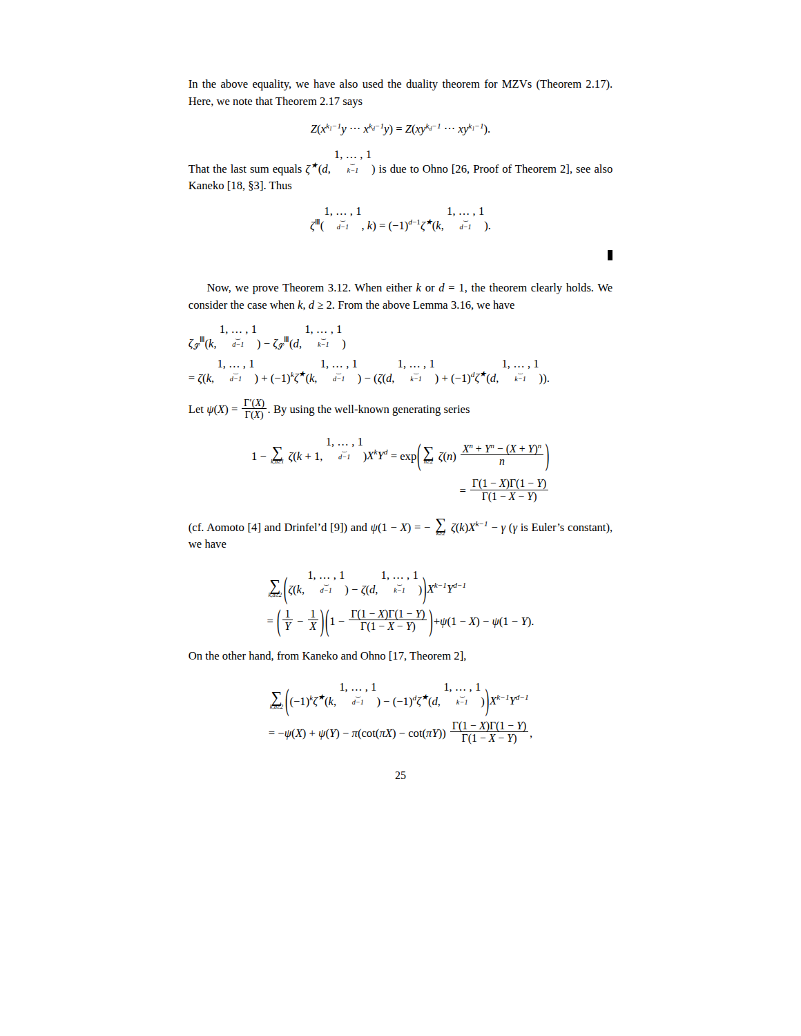In the above equality, we have also used the duality theorem for MZVs (Theorem 2.17). Here, we note that Theorem 2.17 says
Z(xk1−1y ··· xkd−1y) = Z(xykd−1 ··· xyk1−1).
That the last sum equals ζ★(d, 1, … , 1⏟k−1) is due to Ohno [26, Proof of Theorem 2], see also Kaneko [18, §3]. Thus
ζⅢ(1, … , 1⏟d−1, k) = (−1)d−1ζ★(k, 1, … , 1⏟d−1).
Now, we prove Theorem 3.12. When either k or d = 1, the theorem clearly holds. We consider the case when k, d ≥ 2. From the above Lemma 3.16, we have
ζ𝒮Ⅲ(k, 1, … , 1⏟d−1) − ζ𝒮Ⅲ(d, 1, … , 1⏟k−1)
= ζ(k, 1, … , 1⏟d−1) + (−1)kζ★(k, 1, … , 1⏟d−1) − (ζ(d, 1, … , 1⏟k−1) + (−1)dζ★(d, 1, … , 1⏟k−1)).
Let ψ(X) = Γ′(X) Γ(X). By using the well-known generating series
1 − ∑k,d≥1 ζ(k + 1, 1, … , 1⏟d−1)XkYd = exp(∑n≥2 ζ(n) Xn + Yn − (X + Y)n n) = Γ(1 − X)Γ(1 − Y) Γ(1 − X − Y)
(cf. Aomoto [4] and Drinfel’d [9]) and ψ(1 − X) = − ∑k≥2 ζ(k)Xk−1 − γ (γ is Euler’s constant), we have
∑k,d≥2(ζ(k, 1, … , 1⏟d−1) − ζ(d, 1, … , 1⏟k−1)) Xk−1Yd−1 = (1 Y − 1 X)(1 − Γ(1 − X)Γ(1 − Y) Γ(1 − X − Y))+ψ(1 − X) − ψ(1 − Y).
On the other hand, from Kaneko and Ohno [17, Theorem 2],
∑k,d≥2((−1)kζ★(k, 1, … , 1⏟d−1) − (−1)dζ★(d, 1, … , 1⏟k−1)) Xk−1Yd−1 = −ψ(X) + ψ(Y) − π(cot(πX) − cot(πY)) Γ(1 − X)Γ(1 − Y) Γ(1 − X − Y),
25